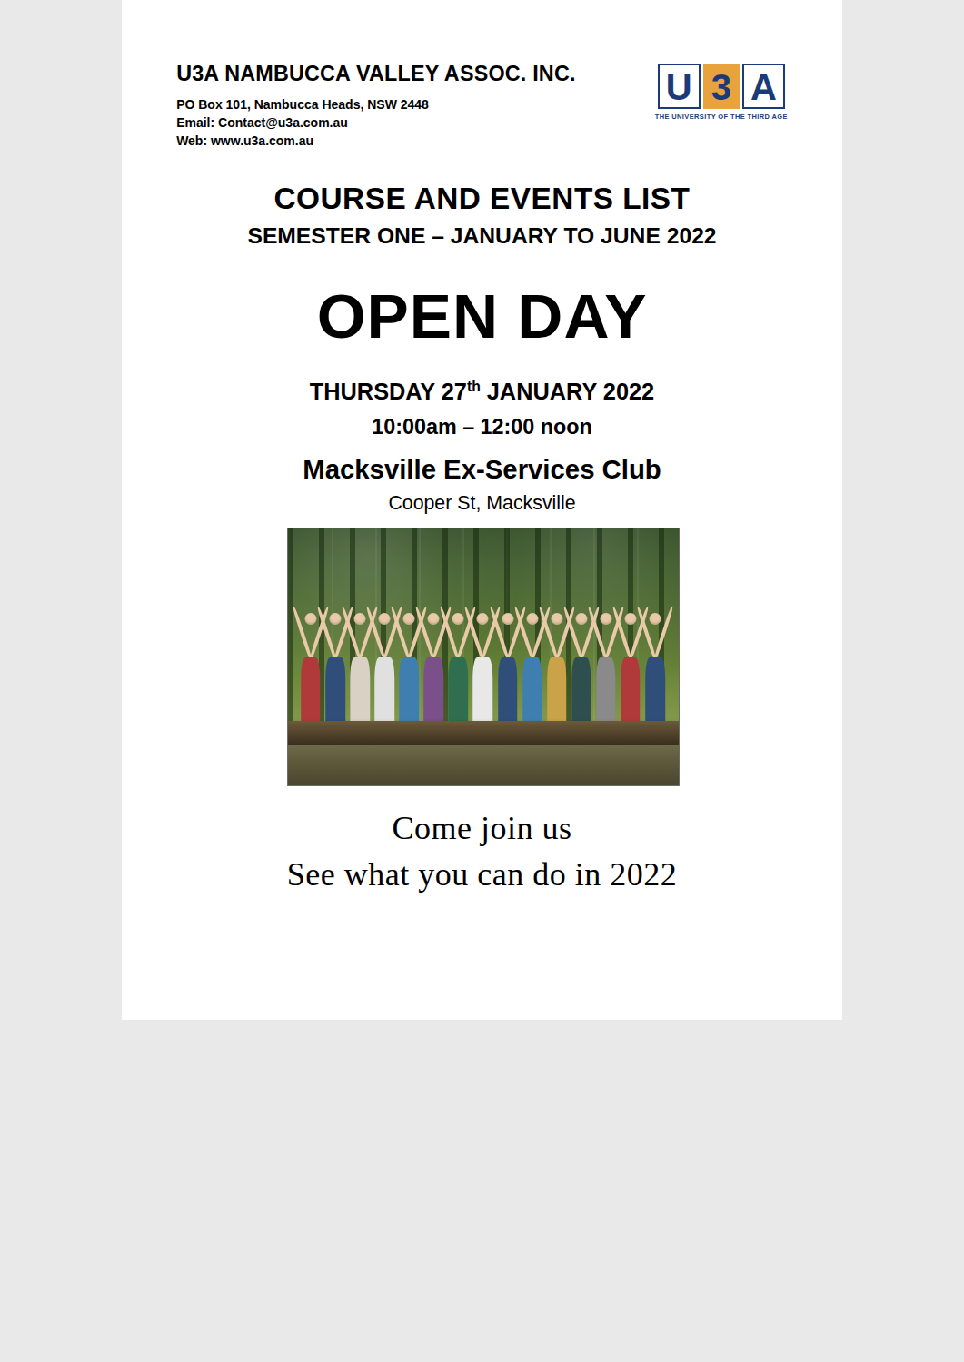U3A NAMBUCCA VALLEY ASSOC. INC.
PO Box 101, Nambucca Heads, NSW 2448
Email: Contact@u3a.com.au
Web: www.u3a.com.au
U 3 A
THE UNIVERSITY OF THE THIRD AGE
COURSE AND EVENTS LIST
SEMESTER ONE – JANUARY TO JUNE 2022
OPEN DAY
THURSDAY 27th JANUARY 2022
10:00am – 12:00 noon
Macksville Ex-Services Club
Cooper St, Macksville
Come join us See what you can do in 2022